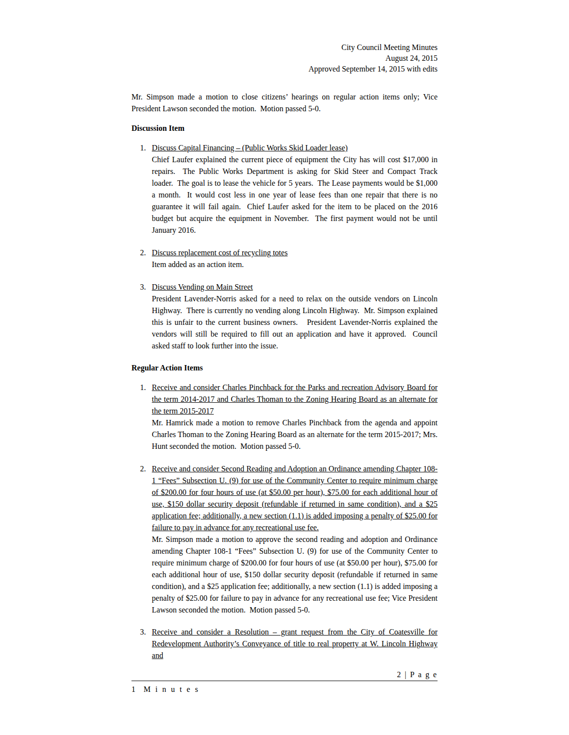City Council Meeting Minutes
August 24, 2015
Approved September 14, 2015 with edits
Mr. Simpson made a motion to close citizens’ hearings on regular action items only; Vice President Lawson seconded the motion. Motion passed 5-0.
Discussion Item
Discuss Capital Financing – (Public Works Skid Loader lease) Chief Laufer explained the current piece of equipment the City has will cost $17,000 in repairs. The Public Works Department is asking for Skid Steer and Compact Track loader. The goal is to lease the vehicle for 5 years. The Lease payments would be $1,000 a month. It would cost less in one year of lease fees than one repair that there is no guarantee it will fail again. Chief Laufer asked for the item to be placed on the 2016 budget but acquire the equipment in November. The first payment would not be until January 2016.
Discuss replacement cost of recycling totes Item added as an action item.
Discuss Vending on Main Street President Lavender-Norris asked for a need to relax on the outside vendors on Lincoln Highway. There is currently no vending along Lincoln Highway. Mr. Simpson explained this is unfair to the current business owners. President Lavender-Norris explained the vendors will still be required to fill out an application and have it approved. Council asked staff to look further into the issue.
Regular Action Items
Receive and consider Charles Pinchback for the Parks and recreation Advisory Board for the term 2014-2017 and Charles Thoman to the Zoning Hearing Board as an alternate for the term 2015-2017 Mr. Hamrick made a motion to remove Charles Pinchback from the agenda and appoint Charles Thoman to the Zoning Hearing Board as an alternate for the term 2015-2017; Mrs. Hunt seconded the motion. Motion passed 5-0.
Receive and consider Second Reading and Adoption an Ordinance amending Chapter 108-1 “Fees” Subsection U. (9) for use of the Community Center to require minimum charge of $200.00 for four hours of use (at $50.00 per hour), $75.00 for each additional hour of use, $150 dollar security deposit (refundable if returned in same condition), and a $25 application fee; additionally, a new section (1.1) is added imposing a penalty of $25.00 for failure to pay in advance for any recreational use fee. Mr. Simpson made a motion to approve the second reading and adoption and Ordinance amending Chapter 108-1 “Fees” Subsection U. (9) for use of the Community Center to require minimum charge of $200.00 for four hours of use (at $50.00 per hour), $75.00 for each additional hour of use, $150 dollar security deposit (refundable if returned in same condition), and a $25 application fee; additionally, a new section (1.1) is added imposing a penalty of $25.00 for failure to pay in advance for any recreational use fee; Vice President Lawson seconded the motion. Motion passed 5-0.
Receive and consider a Resolution – grant request from the City of Coatesville for Redevelopment Authority’s Conveyance of title to real property at W. Lincoln Highway and
2 | P a g e 1 M i n u t e s